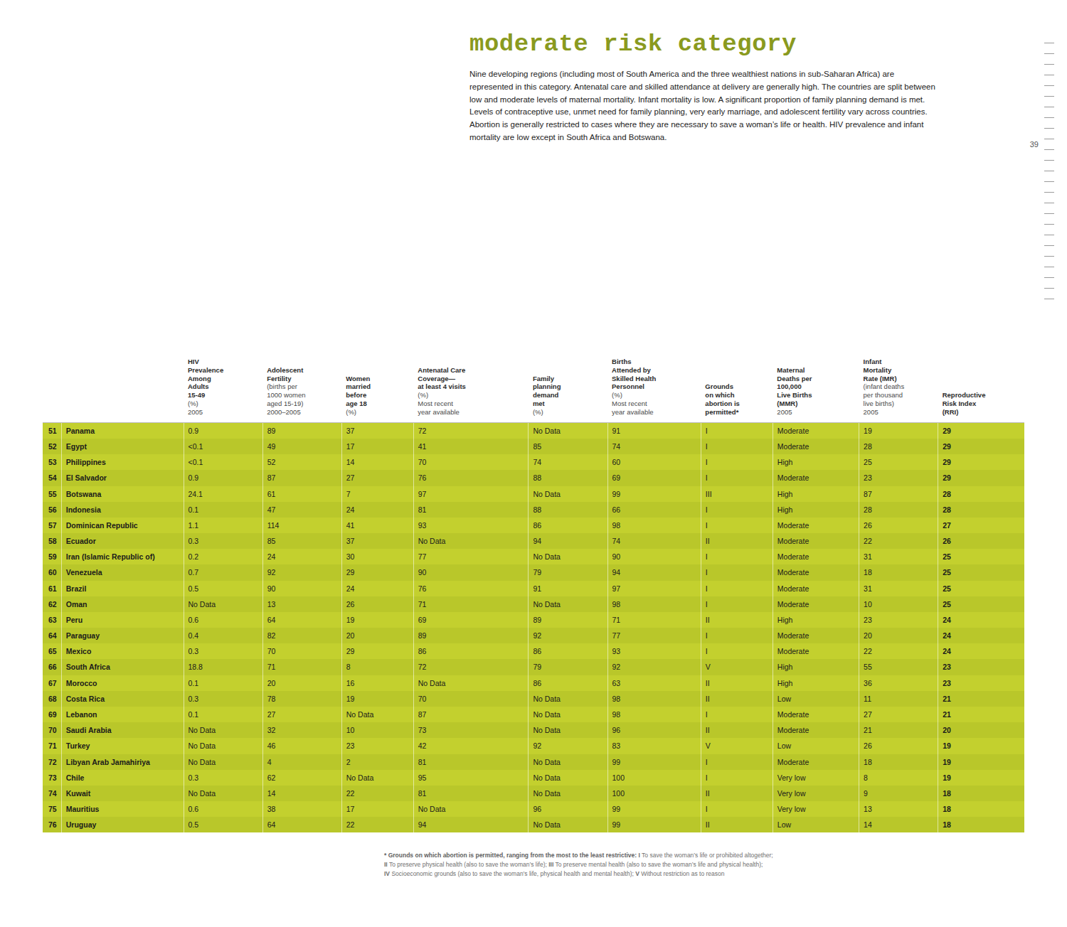39
moderate risk category
Nine developing regions (including most of South America and the three wealthiest nations in sub-Saharan Africa) are represented in this category. Antenatal care and skilled attendance at delivery are generally high. The countries are split between low and moderate levels of maternal mortality. Infant mortality is low. A significant proportion of family planning demand is met. Levels of contraceptive use, unmet need for family planning, very early marriage, and adolescent fertility vary across countries. Abortion is generally restricted to cases where they are necessary to save a woman’s life or health. HIV prevalence and infant mortality are low except in South Africa and Botswana.
| | | HIV Prevalence Among Adults 15-49 (%) 2005 | Adolescent Fertility (births per 1000 women aged 15-19) 2000–2005 | Women married before age 18 (%) | Antenatal Care Coverage— at least 4 visits (%) Most recent year available | Family planning demand met (%) | Births Attended by Skilled Health Personnel (%) Most recent year available | Grounds on which abortion is permitted* | Maternal Deaths per 100,000 Live Births (MMR) 2005 | Infant Mortality Rate (IMR) (infant deaths per thousand live births) 2005 | Reproductive Risk Index (RRI) |
| --- | --- | --- | --- | --- | --- | --- | --- | --- | --- | --- | --- |
| 51 | Panama | 0.9 | 89 | 37 | 72 | No Data | 91 | I | Moderate | 19 | 29 |
| 52 | Egypt | <0.1 | 49 | 17 | 41 | 85 | 74 | I | Moderate | 28 | 29 |
| 53 | Philippines | <0.1 | 52 | 14 | 70 | 74 | 60 | I | High | 25 | 29 |
| 54 | El Salvador | 0.9 | 87 | 27 | 76 | 88 | 69 | I | Moderate | 23 | 29 |
| 55 | Botswana | 24.1 | 61 | 7 | 97 | No Data | 99 | III | High | 87 | 28 |
| 56 | Indonesia | 0.1 | 47 | 24 | 81 | 88 | 66 | I | High | 28 | 28 |
| 57 | Dominican Republic | 1.1 | 114 | 41 | 93 | 86 | 98 | I | Moderate | 26 | 27 |
| 58 | Ecuador | 0.3 | 85 | 37 | No Data | 94 | 74 | II | Moderate | 22 | 26 |
| 59 | Iran (Islamic Republic of) | 0.2 | 24 | 30 | 77 | No Data | 90 | I | Moderate | 31 | 25 |
| 60 | Venezuela | 0.7 | 92 | 29 | 90 | 79 | 94 | I | Moderate | 18 | 25 |
| 61 | Brazil | 0.5 | 90 | 24 | 76 | 91 | 97 | I | Moderate | 31 | 25 |
| 62 | Oman | No Data | 13 | 26 | 71 | No Data | 98 | I | Moderate | 10 | 25 |
| 63 | Peru | 0.6 | 64 | 19 | 69 | 89 | 71 | II | High | 23 | 24 |
| 64 | Paraguay | 0.4 | 82 | 20 | 89 | 92 | 77 | I | Moderate | 20 | 24 |
| 65 | Mexico | 0.3 | 70 | 29 | 86 | 86 | 93 | I | Moderate | 22 | 24 |
| 66 | South Africa | 18.8 | 71 | 8 | 72 | 79 | 92 | V | High | 55 | 23 |
| 67 | Morocco | 0.1 | 20 | 16 | No Data | 86 | 63 | II | High | 36 | 23 |
| 68 | Costa Rica | 0.3 | 78 | 19 | 70 | No Data | 98 | II | Low | 11 | 21 |
| 69 | Lebanon | 0.1 | 27 | No Data | 87 | No Data | 98 | I | Moderate | 27 | 21 |
| 70 | Saudi Arabia | No Data | 32 | 10 | 73 | No Data | 96 | II | Moderate | 21 | 20 |
| 71 | Turkey | No Data | 46 | 23 | 42 | 92 | 83 | V | Low | 26 | 19 |
| 72 | Libyan Arab Jamahiriya | No Data | 4 | 2 | 81 | No Data | 99 | I | Moderate | 18 | 19 |
| 73 | Chile | 0.3 | 62 | No Data | 95 | No Data | 100 | I | Very low | 8 | 19 |
| 74 | Kuwait | No Data | 14 | 22 | 81 | No Data | 100 | II | Very low | 9 | 18 |
| 75 | Mauritius | 0.6 | 38 | 17 | No Data | 96 | 99 | I | Very low | 13 | 18 |
| 76 | Uruguay | 0.5 | 64 | 22 | 94 | No Data | 99 | II | Low | 14 | 18 |
* Grounds on which abortion is permitted, ranging from the most to the least restrictive: I To save the woman’s life or prohibited altogether;
II To preserve physical health (also to save the woman’s life); III To preserve mental health (also to save the woman’s life and physical health);
IV Socioeconomic grounds (also to save the woman’s life, physical health and mental health); V Without restriction as to reason